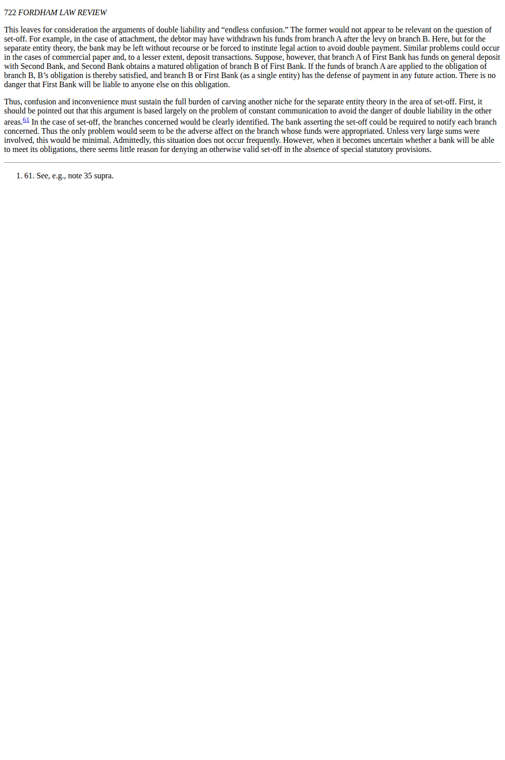722 FORDHAM LAW REVIEW
This leaves for consideration the arguments of double liability and “endless confusion.” The former would not appear to be relevant on the question of set-off. For example, in the case of attachment, the debtor may have withdrawn his funds from branch A after the levy on branch B. Here, but for the separate entity theory, the bank may be left without recourse or be forced to institute legal action to avoid double payment. Similar problems could occur in the cases of commercial paper and, to a lesser extent, deposit transactions. Suppose, however, that branch A of First Bank has funds on general deposit with Second Bank, and Second Bank obtains a matured obligation of branch B of First Bank. If the funds of branch A are applied to the obligation of branch B, B’s obligation is thereby satisfied, and branch B or First Bank (as a single entity) has the defense of payment in any future action. There is no danger that First Bank will be liable to anyone else on this obligation.
Thus, confusion and inconvenience must sustain the full burden of carving another niche for the separate entity theory in the area of set-off. First, it should be pointed out that this argument is based largely on the problem of constant communication to avoid the danger of double liability in the other areas.61 In the case of set-off, the branches concerned would be clearly identified. The bank asserting the set-off could be required to notify each branch concerned. Thus the only problem would seem to be the adverse affect on the branch whose funds were appropriated. Unless very large sums were involved, this would be minimal. Admittedly, this situation does not occur frequently. However, when it becomes uncertain whether a bank will be able to meet its obligations, there seems little reason for denying an otherwise valid set-off in the absence of special statutory provisions.
61. See, e.g., note 35 supra.